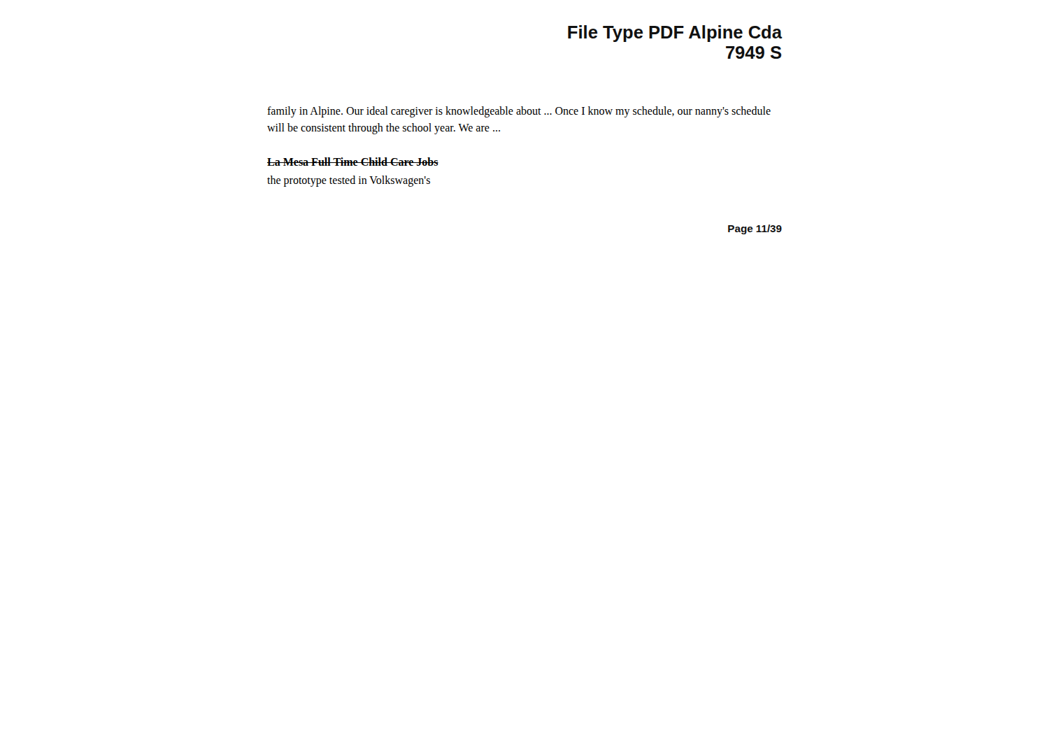File Type PDF Alpine Cda 7949 S
family in Alpine. Our ideal caregiver is knowledgeable about ... Once I know my schedule, our nanny's schedule will be consistent through the school year. We are ...
La Mesa Full Time Child Care Jobs
the prototype tested in Volkswagen's
Page 11/39